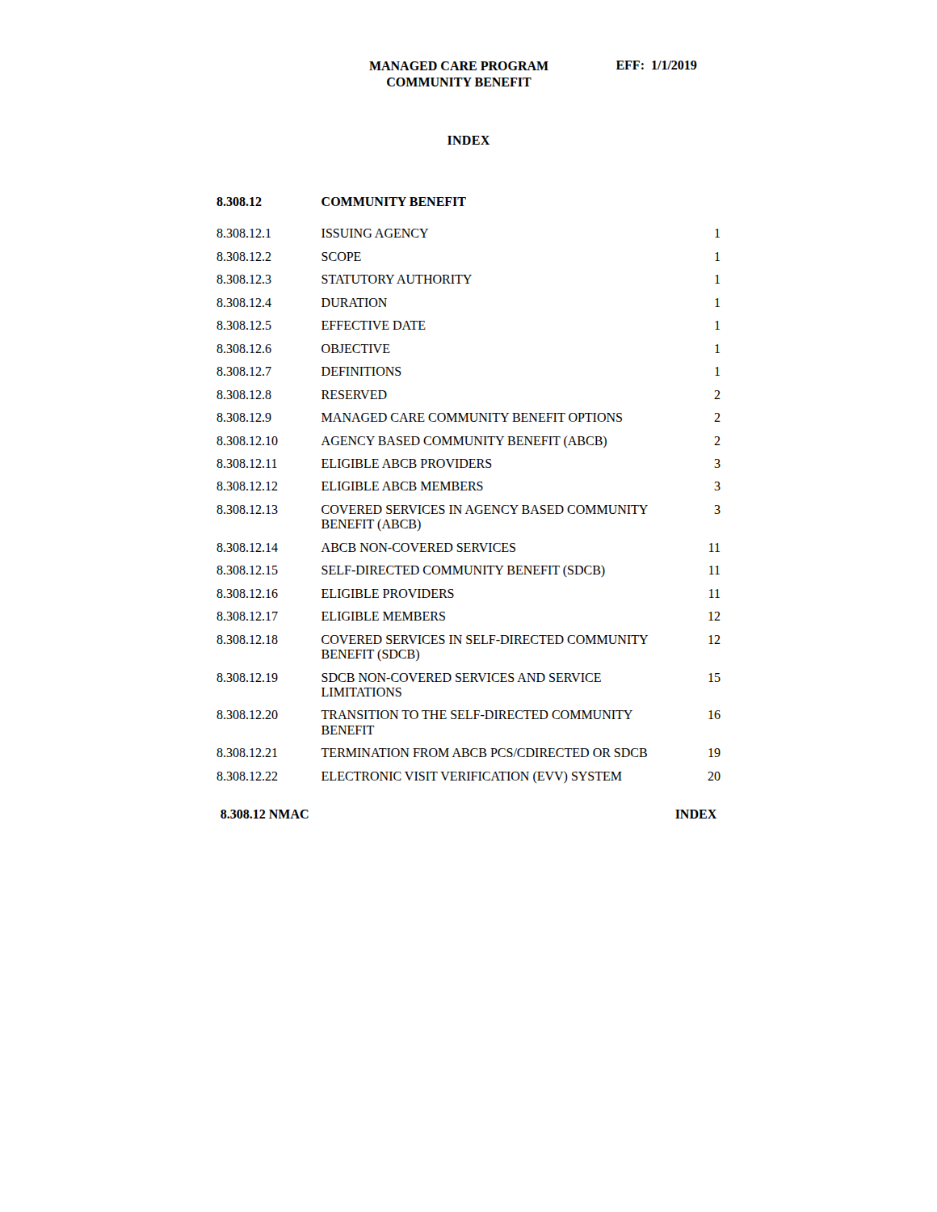Managed Care Program
Community Benefit
EFF: 1/1/2019
INDEX
| 8.308.12 | COMMUNITY BENEFIT | |
| 8.308.12.1 | ISSUING AGENCY | 1 |
| 8.308.12.2 | SCOPE | 1 |
| 8.308.12.3 | STATUTORY AUTHORITY | 1 |
| 8.308.12.4 | DURATION | 1 |
| 8.308.12.5 | EFFECTIVE DATE | 1 |
| 8.308.12.6 | OBJECTIVE | 1 |
| 8.308.12.7 | DEFINITIONS | 1 |
| 8.308.12.8 | RESERVED | 2 |
| 8.308.12.9 | MANAGED CARE COMMUNITY BENEFIT OPTIONS | 2 |
| 8.308.12.10 | AGENCY BASED COMMUNITY BENEFIT (ABCB) | 2 |
| 8.308.12.11 | ELIGIBLE ABCB PROVIDERS | 3 |
| 8.308.12.12 | ELIGIBLE ABCB MEMBERS | 3 |
| 8.308.12.13 | COVERED SERVICES IN AGENCY BASED COMMUNITY BENEFIT (ABCB) | 3 |
| 8.308.12.14 | ABCB NON-COVERED SERVICES | 11 |
| 8.308.12.15 | SELF-DIRECTED COMMUNITY BENEFIT (SDCB) | 11 |
| 8.308.12.16 | ELIGIBLE PROVIDERS | 11 |
| 8.308.12.17 | ELIGIBLE MEMBERS | 12 |
| 8.308.12.18 | COVERED SERVICES IN SELF-DIRECTED COMMUNITY BENEFIT (SDCB) | 12 |
| 8.308.12.19 | SDCB NON-COVERED SERVICES AND SERVICE LIMITATIONS | 15 |
| 8.308.12.20 | TRANSITION TO THE SELF-DIRECTED COMMUNITY BENEFIT | 16 |
| 8.308.12.21 | TERMINATION FROM ABCB PCS/CDIRECTED OR SDCB | 19 |
| 8.308.12.22 | ELECTRONIC VISIT VERIFICATION (EVV) SYSTEM | 20 |
8.308.12 NMAC
INDEX